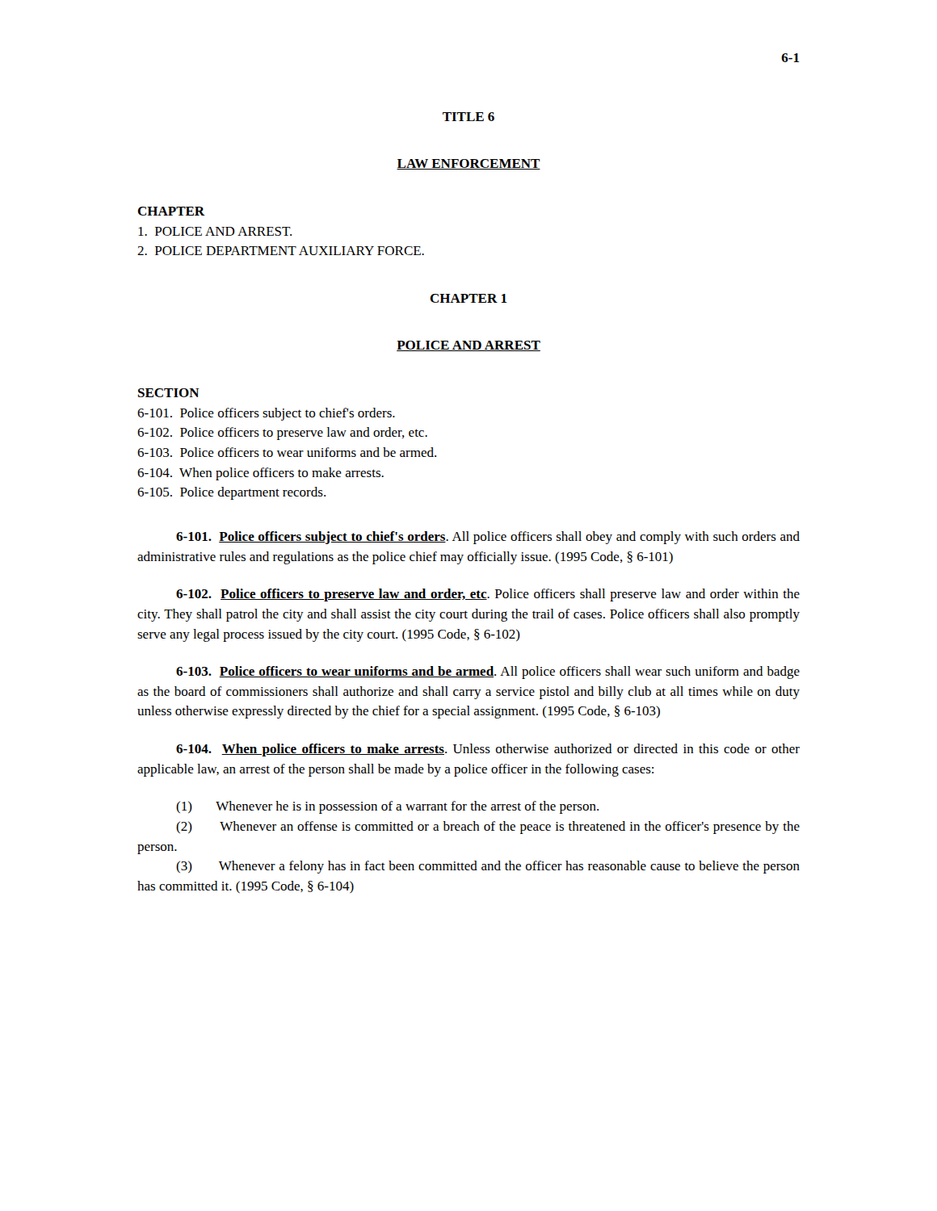6-1
TITLE 6
LAW ENFORCEMENT
CHAPTER
1. POLICE AND ARREST.
2. POLICE DEPARTMENT AUXILIARY FORCE.
CHAPTER 1
POLICE AND ARREST
SECTION
6-101. Police officers subject to chief's orders.
6-102. Police officers to preserve law and order, etc.
6-103. Police officers to wear uniforms and be armed.
6-104. When police officers to make arrests.
6-105. Police department records.
6-101. Police officers subject to chief's orders. All police officers shall obey and comply with such orders and administrative rules and regulations as the police chief may officially issue. (1995 Code, § 6-101)
6-102. Police officers to preserve law and order, etc. Police officers shall preserve law and order within the city. They shall patrol the city and shall assist the city court during the trail of cases. Police officers shall also promptly serve any legal process issued by the city court. (1995 Code, § 6-102)
6-103. Police officers to wear uniforms and be armed. All police officers shall wear such uniform and badge as the board of commissioners shall authorize and shall carry a service pistol and billy club at all times while on duty unless otherwise expressly directed by the chief for a special assignment. (1995 Code, § 6-103)
6-104. When police officers to make arrests. Unless otherwise authorized or directed in this code or other applicable law, an arrest of the person shall be made by a police officer in the following cases:
(1) Whenever he is in possession of a warrant for the arrest of the person.
(2) Whenever an offense is committed or a breach of the peace is threatened in the officer's presence by the person.
(3) Whenever a felony has in fact been committed and the officer has reasonable cause to believe the person has committed it. (1995 Code, § 6-104)